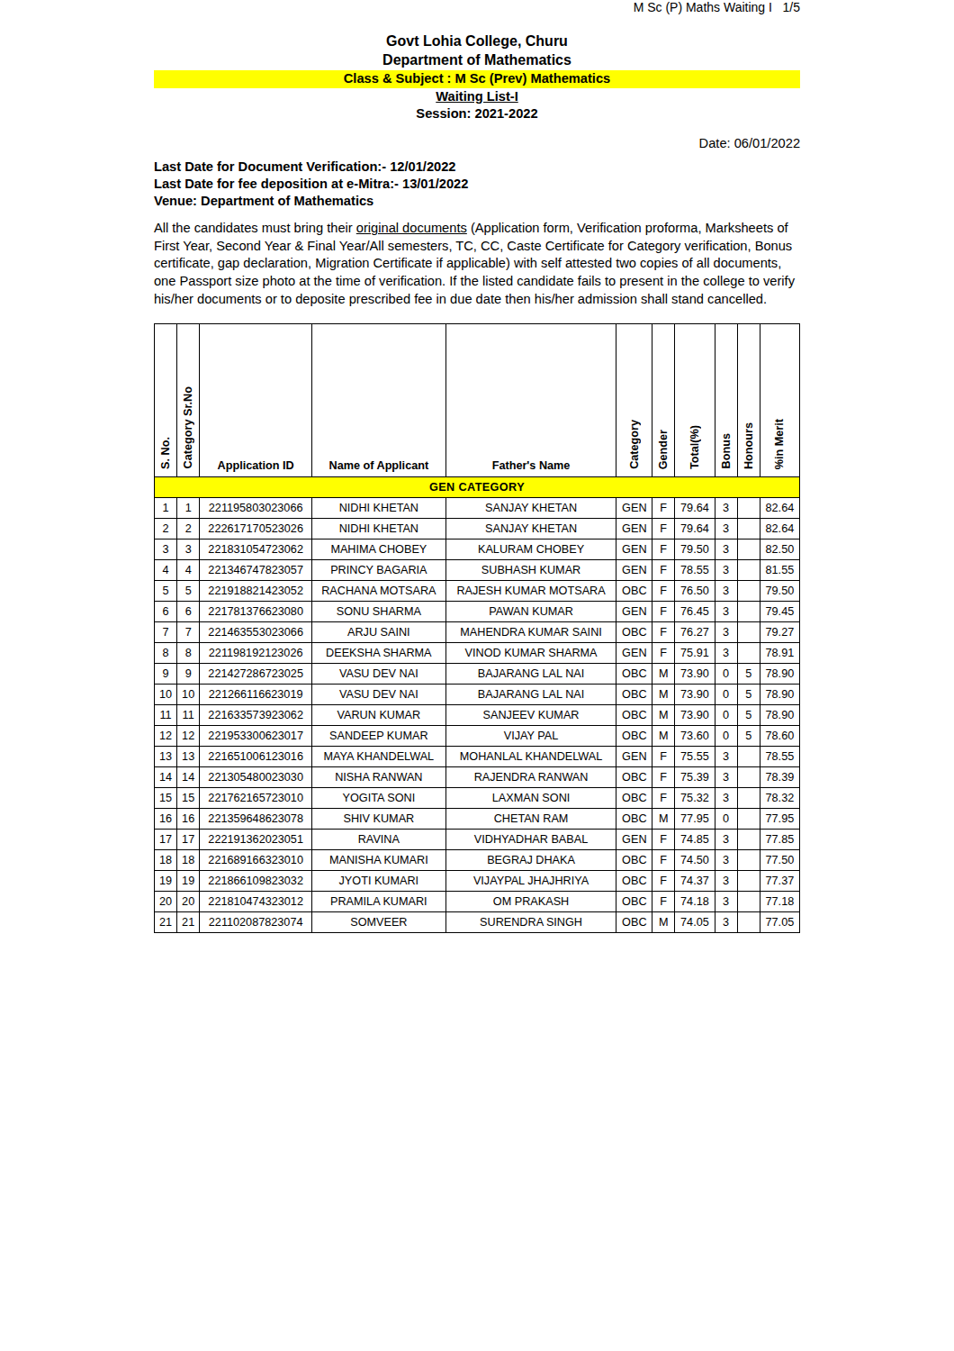M Sc (P) Maths Waiting I 1/5
Govt Lohia College, Churu
Department of Mathematics
Class & Subject : M Sc (Prev) Mathematics
Waiting List-I
Session: 2021-2022
Date: 06/01/2022
Last Date for Document Verification:- 12/01/2022
Last Date for fee deposition at e-Mitra:- 13/01/2022
Venue: Department of Mathematics
All the candidates must bring their original documents (Application form, Verification proforma, Marksheets of First Year, Second Year & Final Year/All semesters, TC, CC, Caste Certificate for Category verification, Bonus certificate, gap declaration, Migration Certificate if applicable) with self attested two copies of all documents, one Passport size photo at the time of verification. If the listed candidate fails to present in the college to verify his/her documents or to deposite prescribed fee in due date then his/her admission shall stand cancelled.
| S. No. | Category Sr.No | Application ID | Name of Applicant | Father's Name | Category | Gender | Total(%) | Bonus | Honours | %in Merit |
| --- | --- | --- | --- | --- | --- | --- | --- | --- | --- | --- |
| GEN CATEGORY |
| 1 | 1 | 221195803023066 | NIDHI KHETAN | SANJAY KHETAN | GEN | F | 79.64 | 3 | | 82.64 |
| 2 | 2 | 222617170523026 | NIDHI KHETAN | SANJAY KHETAN | GEN | F | 79.64 | 3 | | 82.64 |
| 3 | 3 | 221831054723062 | MAHIMA CHOBEY | KALURAM CHOBEY | GEN | F | 79.50 | 3 | | 82.50 |
| 4 | 4 | 221346747823057 | PRINCY BAGARIA | SUBHASH KUMAR | GEN | F | 78.55 | 3 | | 81.55 |
| 5 | 5 | 221918821423052 | RACHANA MOTSARA | RAJESH KUMAR MOTSARA | OBC | F | 76.50 | 3 | | 79.50 |
| 6 | 6 | 221781376623080 | SONU SHARMA | PAWAN KUMAR | GEN | F | 76.45 | 3 | | 79.45 |
| 7 | 7 | 221463553023066 | ARJU SAINI | MAHENDRA KUMAR SAINI | OBC | F | 76.27 | 3 | | 79.27 |
| 8 | 8 | 221198192123026 | DEEKSHA SHARMA | VINOD KUMAR SHARMA | GEN | F | 75.91 | 3 | | 78.91 |
| 9 | 9 | 221427286723025 | VASU DEV NAI | BAJARANG LAL NAI | OBC | M | 73.90 | 0 | 5 | 78.90 |
| 10 | 10 | 221266116623019 | VASU DEV NAI | BAJARANG LAL NAI | OBC | M | 73.90 | 0 | 5 | 78.90 |
| 11 | 11 | 221633573923062 | VARUN KUMAR | SANJEEV KUMAR | OBC | M | 73.90 | 0 | 5 | 78.90 |
| 12 | 12 | 221953300623017 | SANDEEP KUMAR | VIJAY PAL | OBC | M | 73.60 | 0 | 5 | 78.60 |
| 13 | 13 | 221651006123016 | MAYA KHANDELWAL | MOHANLAL KHANDELWAL | GEN | F | 75.55 | 3 | | 78.55 |
| 14 | 14 | 221305480023030 | NISHA RANWAN | RAJENDRA RANWAN | OBC | F | 75.39 | 3 | | 78.39 |
| 15 | 15 | 221762165723010 | YOGITA SONI | LAXMAN SONI | OBC | F | 75.32 | 3 | | 78.32 |
| 16 | 16 | 221359648623078 | SHIV KUMAR | CHETAN RAM | OBC | M | 77.95 | 0 | | 77.95 |
| 17 | 17 | 222191362023051 | RAVINA | VIDHYADHAR BABAL | GEN | F | 74.85 | 3 | | 77.85 |
| 18 | 18 | 221689166323010 | MANISHA KUMARI | BEGRAJ DHAKA | OBC | F | 74.50 | 3 | | 77.50 |
| 19 | 19 | 221866109823032 | JYOTI KUMARI | VIJAYPAL JHAJHRIYA | OBC | F | 74.37 | 3 | | 77.37 |
| 20 | 20 | 221810474323012 | PRAMILA KUMARI | OM PRAKASH | OBC | F | 74.18 | 3 | | 77.18 |
| 21 | 21 | 221102087823074 | SOMVEER | SURENDRA SINGH | OBC | M | 74.05 | 3 | | 77.05 |